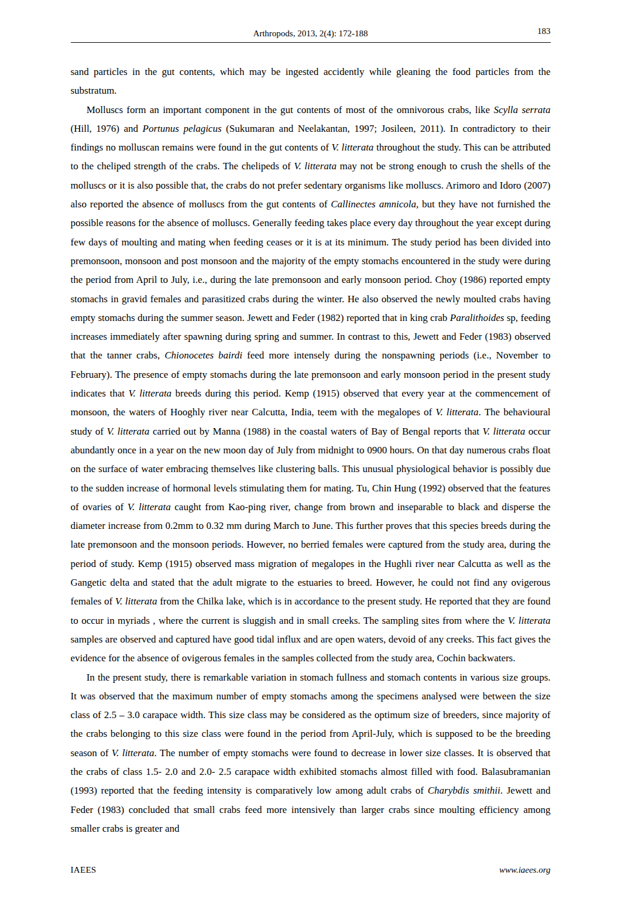Arthropods, 2013, 2(4): 172-188
183
sand particles in the gut contents, which may be ingested accidently while gleaning the food particles from the substratum.
Molluscs form an important component in the gut contents of most of the omnivorous crabs, like Scylla serrata (Hill, 1976) and Portunus pelagicus (Sukumaran and Neelakantan, 1997; Josileen, 2011). In contradictory to their findings no molluscan remains were found in the gut contents of V. litterata throughout the study. This can be attributed to the cheliped strength of the crabs. The chelipeds of V. litterata may not be strong enough to crush the shells of the molluscs or it is also possible that, the crabs do not prefer sedentary organisms like molluscs. Arimoro and Idoro (2007) also reported the absence of molluscs from the gut contents of Callinectes amnicola, but they have not furnished the possible reasons for the absence of molluscs. Generally feeding takes place every day throughout the year except during few days of moulting and mating when feeding ceases or it is at its minimum. The study period has been divided into premonsoon, monsoon and post monsoon and the majority of the empty stomachs encountered in the study were during the period from April to July, i.e., during the late premonsoon and early monsoon period. Choy (1986) reported empty stomachs in gravid females and parasitized crabs during the winter. He also observed the newly moulted crabs having empty stomachs during the summer season. Jewett and Feder (1982) reported that in king crab Paralithoides sp, feeding increases immediately after spawning during spring and summer. In contrast to this, Jewett and Feder (1983) observed that the tanner crabs, Chionocetes bairdi feed more intensely during the nonspawning periods (i.e., November to February). The presence of empty stomachs during the late premonsoon and early monsoon period in the present study indicates that V. litterata breeds during this period. Kemp (1915) observed that every year at the commencement of monsoon, the waters of Hooghly river near Calcutta, India, teem with the megalopes of V. litterata. The behavioural study of V. litterata carried out by Manna (1988) in the coastal waters of Bay of Bengal reports that V. litterata occur abundantly once in a year on the new moon day of July from midnight to 0900 hours. On that day numerous crabs float on the surface of water embracing themselves like clustering balls. This unusual physiological behavior is possibly due to the sudden increase of hormonal levels stimulating them for mating. Tu, Chin Hung (1992) observed that the features of ovaries of V. litterata caught from Kao-ping river, change from brown and inseparable to black and disperse the diameter increase from 0.2mm to 0.32 mm during March to June. This further proves that this species breeds during the late premonsoon and the monsoon periods. However, no berried females were captured from the study area, during the period of study. Kemp (1915) observed mass migration of megalopes in the Hughli river near Calcutta as well as the Gangetic delta and stated that the adult migrate to the estuaries to breed. However, he could not find any ovigerous females of V. litterata from the Chilka lake, which is in accordance to the present study. He reported that they are found to occur in myriads , where the current is sluggish and in small creeks. The sampling sites from where the V. litterata samples are observed and captured have good tidal influx and are open waters, devoid of any creeks. This fact gives the evidence for the absence of ovigerous females in the samples collected from the study area, Cochin backwaters.
In the present study, there is remarkable variation in stomach fullness and stomach contents in various size groups. It was observed that the maximum number of empty stomachs among the specimens analysed were between the size class of 2.5 – 3.0 carapace width. This size class may be considered as the optimum size of breeders, since majority of the crabs belonging to this size class were found in the period from April-July, which is supposed to be the breeding season of V. litterata. The number of empty stomachs were found to decrease in lower size classes. It is observed that the crabs of class 1.5- 2.0 and 2.0- 2.5 carapace width exhibited stomachs almost filled with food. Balasubramanian (1993) reported that the feeding intensity is comparatively low among adult crabs of Charybdis smithii. Jewett and Feder (1983) concluded that small crabs feed more intensively than larger crabs since moulting efficiency among smaller crabs is greater and
IAEES www.iaees.org